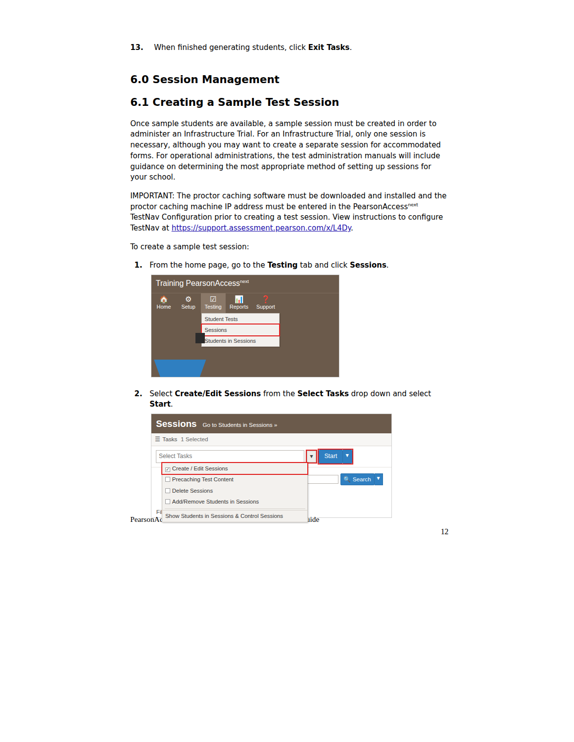13.
When finished generating students, click Exit Tasks.
6.0 Session Management
6.1 Creating a Sample Test Session
Once sample students are available, a sample session must be created in order to administer an Infrastructure Trial. For an Infrastructure Trial, only one session is necessary, although you may want to create a separate session for accommodated forms. For operational administrations, the test administration manuals will include guidance on determining the most appropriate method of setting up sessions for your school.
IMPORTANT: The proctor caching software must be downloaded and installed and the proctor caching machine IP address must be entered in the PearsonAccessnext TestNav Configuration prior to creating a test session. View instructions to configure TestNav at https://support.assessment.pearson.com/x/L4Dy.
To create a sample test session:
From the home page, go to the Testing tab and click Sessions.
Training PearsonAccessnext
🏠Home
⚙Setup
☑Testing
📊Reports
❓Support
Student Tests
Sessions
Students in Sessions
Select Create/Edit Sessions from the Select Tasks drop down and select Start.
Sessions Go to Students in Sessions »
☰Tasks1 Selected
Select Tasks
▼
Start
▼
Create / Edit Sessions
Precaching Test Content
Delete Sessions
Add/Remove Students in Sessions
Show Students in Sessions & Control Sessions
🔍 Search
▼
Filters
Clear HideNo Results
PearsonAccessnext and TestNav Infrastructure Trial User Guide
12